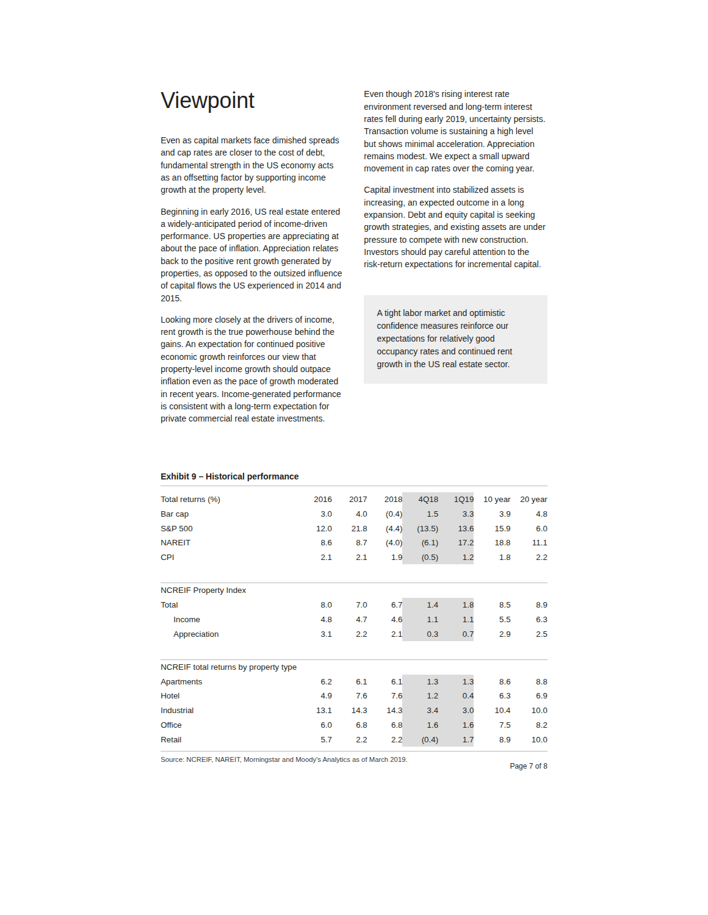Viewpoint
Even as capital markets face dimished spreads and cap rates are closer to the cost of debt, fundamental strength in the US economy acts as an offsetting factor by supporting income growth at the property level.
Beginning in early 2016, US real estate entered a widely-anticipated period of income-driven performance. US properties are appreciating at about the pace of inflation. Appreciation relates back to the positive rent growth generated by properties, as opposed to the outsized influence of capital flows the US experienced in 2014 and 2015.
Looking more closely at the drivers of income, rent growth is the true powerhouse behind the gains. An expectation for continued positive economic growth reinforces our view that property-level income growth should outpace inflation even as the pace of growth moderated in recent years. Income-generated performance is consistent with a long-term expectation for private commercial real estate investments.
Even though 2018's rising interest rate environment reversed and long-term interest rates fell during early 2019, uncertainty persists. Transaction volume is sustaining a high level but shows minimal acceleration. Appreciation remains modest. We expect a small upward movement in cap rates over the coming year.
Capital investment into stabilized assets is increasing, an expected outcome in a long expansion. Debt and equity capital is seeking growth strategies, and existing assets are under pressure to compete with new construction. Investors should pay careful attention to the risk-return expectations for incremental capital.
A tight labor market and optimistic confidence measures reinforce our expectations for relatively good occupancy rates and continued rent growth in the US real estate sector.
Exhibit 9 – Historical performance
| Total returns (%) | 2016 | 2017 | 2018 | 4Q18 | 1Q19 | 10 year | 20 year |
| --- | --- | --- | --- | --- | --- | --- | --- |
| Bar cap | 3.0 | 4.0 | (0.4) | 1.5 | 3.3 | 3.9 | 4.8 |
| S&P 500 | 12.0 | 21.8 | (4.4) | (13.5) | 13.6 | 15.9 | 6.0 |
| NAREIT | 8.6 | 8.7 | (4.0) | (6.1) | 17.2 | 18.8 | 11.1 |
| CPI | 2.1 | 2.1 | 1.9 | (0.5) | 1.2 | 1.8 | 2.2 |
| NCREIF Property Index | |
| Total | 8.0 | 7.0 | 6.7 | 1.4 | 1.8 | 8.5 | 8.9 |
| Income | 4.8 | 4.7 | 4.6 | 1.1 | 1.1 | 5.5 | 6.3 |
| Appreciation | 3.1 | 2.2 | 2.1 | 0.3 | 0.7 | 2.9 | 2.5 |
| NCREIF total returns by property type | |
| Apartments | 6.2 | 6.1 | 6.1 | 1.3 | 1.3 | 8.6 | 8.8 |
| Hotel | 4.9 | 7.6 | 7.6 | 1.2 | 0.4 | 6.3 | 6.9 |
| Industrial | 13.1 | 14.3 | 14.3 | 3.4 | 3.0 | 10.4 | 10.0 |
| Office | 6.0 | 6.8 | 6.8 | 1.6 | 1.6 | 7.5 | 8.2 |
| Retail | 5.7 | 2.2 | 2.2 | (0.4) | 1.7 | 8.9 | 10.0 |
Source: NCREIF, NAREIT, Morningstar and Moody's Analytics as of March 2019.
Page 7 of 8